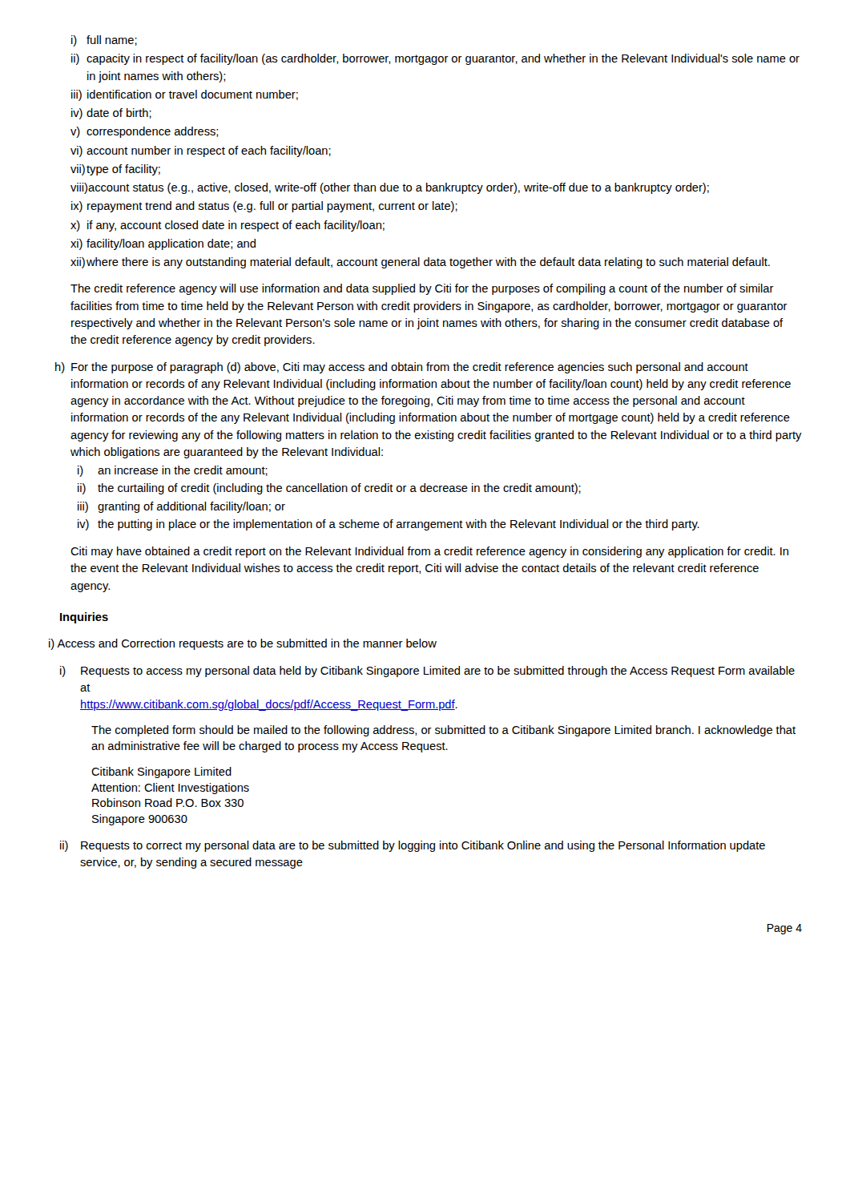i) full name;
ii) capacity in respect of facility/loan (as cardholder, borrower, mortgagor or guarantor, and whether in the Relevant Individual's sole name or in joint names with others);
iii) identification or travel document number;
iv) date of birth;
v) correspondence address;
vi) account number in respect of each facility/loan;
vii) type of facility;
viii) account status (e.g., active, closed, write-off (other than due to a bankruptcy order), write-off due to a bankruptcy order);
ix) repayment trend and status (e.g. full or partial payment, current or late);
x) if any, account closed date in respect of each facility/loan;
xi) facility/loan application date; and
xii) where there is any outstanding material default, account general data together with the default data relating to such material default.
The credit reference agency will use information and data supplied by Citi for the purposes of compiling a count of the number of similar facilities from time to time held by the Relevant Person with credit providers in Singapore, as cardholder, borrower, mortgagor or guarantor respectively and whether in the Relevant Person's sole name or in joint names with others, for sharing in the consumer credit database of the credit reference agency by credit providers.
h)
For the purpose of paragraph (d) above, Citi may access and obtain from the credit reference agencies such personal and account information or records of any Relevant Individual (including information about the number of facility/loan count) held by any credit reference agency in accordance with the Act. Without prejudice to the foregoing, Citi may from time to time access the personal and account information or records of the any Relevant Individual (including information about the number of mortgage count) held by a credit reference agency for reviewing any of the following matters in relation to the existing credit facilities granted to the Relevant Individual or to a third party which obligations are guaranteed by the Relevant Individual:
i) an increase in the credit amount;
ii) the curtailing of credit (including the cancellation of credit or a decrease in the credit amount);
iii) granting of additional facility/loan; or
iv) the putting in place or the implementation of a scheme of arrangement with the Relevant Individual or the third party.
Citi may have obtained a credit report on the Relevant Individual from a credit reference agency in considering any application for credit. In the event the Relevant Individual wishes to access the credit report, Citi will advise the contact details of the relevant credit reference agency.
Inquiries
i) Access and Correction requests are to be submitted in the manner below
i)
Requests to access my personal data held by Citibank Singapore Limited are to be submitted through the Access Request Form available at
https://www.citibank.com.sg/global_docs/pdf/Access_Request_Form.pdf.
The completed form should be mailed to the following address, or submitted to a Citibank Singapore Limited branch. I acknowledge that an administrative fee will be charged to process my Access Request.
Citibank Singapore Limited
Attention: Client Investigations
Robinson Road P.O. Box 330
Singapore 900630
ii)
Requests to correct my personal data are to be submitted by logging into Citibank Online and using the Personal Information update service, or, by sending a secured message
Page 4